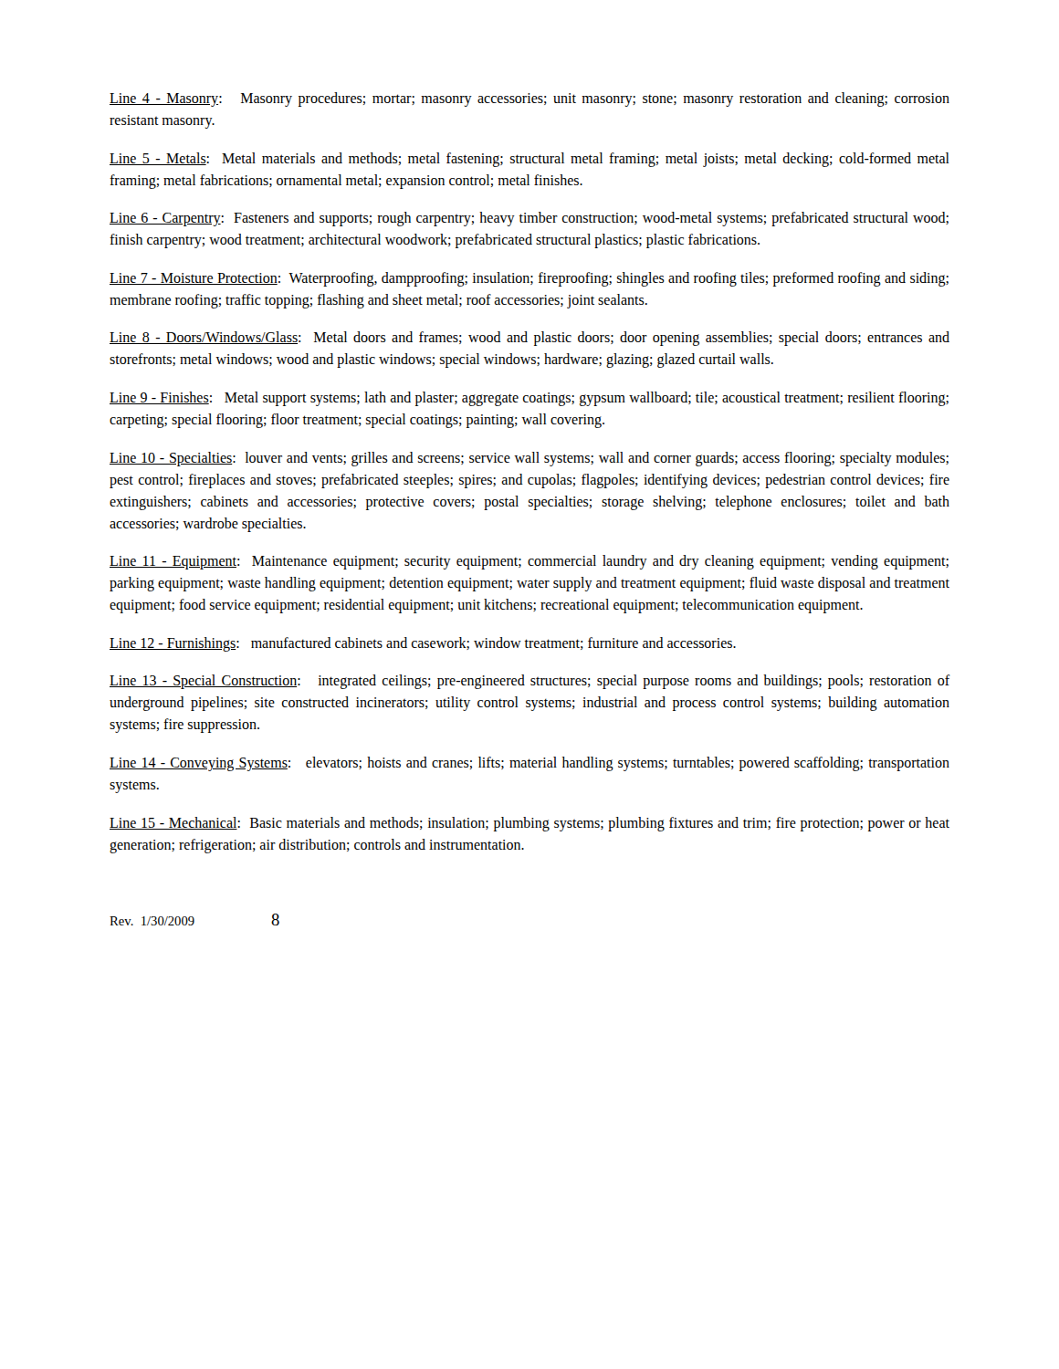Line 4 - Masonry: Masonry procedures; mortar; masonry accessories; unit masonry; stone; masonry restoration and cleaning; corrosion resistant masonry.
Line 5 - Metals: Metal materials and methods; metal fastening; structural metal framing; metal joists; metal decking; cold-formed metal framing; metal fabrications; ornamental metal; expansion control; metal finishes.
Line 6 - Carpentry: Fasteners and supports; rough carpentry; heavy timber construction; wood-metal systems; prefabricated structural wood; finish carpentry; wood treatment; architectural woodwork; prefabricated structural plastics; plastic fabrications.
Line 7 - Moisture Protection: Waterproofing, dampproofing; insulation; fireproofing; shingles and roofing tiles; preformed roofing and siding; membrane roofing; traffic topping; flashing and sheet metal; roof accessories; joint sealants.
Line 8 - Doors/Windows/Glass: Metal doors and frames; wood and plastic doors; door opening assemblies; special doors; entrances and storefronts; metal windows; wood and plastic windows; special windows; hardware; glazing; glazed curtail walls.
Line 9 - Finishes: Metal support systems; lath and plaster; aggregate coatings; gypsum wallboard; tile; acoustical treatment; resilient flooring; carpeting; special flooring; floor treatment; special coatings; painting; wall covering.
Line 10 - Specialties: louver and vents; grilles and screens; service wall systems; wall and corner guards; access flooring; specialty modules; pest control; fireplaces and stoves; prefabricated steeples; spires; and cupolas; flagpoles; identifying devices; pedestrian control devices; fire extinguishers; cabinets and accessories; protective covers; postal specialties; storage shelving; telephone enclosures; toilet and bath accessories; wardrobe specialties.
Line 11 - Equipment: Maintenance equipment; security equipment; commercial laundry and dry cleaning equipment; vending equipment; parking equipment; waste handling equipment; detention equipment; water supply and treatment equipment; fluid waste disposal and treatment equipment; food service equipment; residential equipment; unit kitchens; recreational equipment; telecommunication equipment.
Line 12 - Furnishings: manufactured cabinets and casework; window treatment; furniture and accessories.
Line 13 - Special Construction: integrated ceilings; pre-engineered structures; special purpose rooms and buildings; pools; restoration of underground pipelines; site constructed incinerators; utility control systems; industrial and process control systems; building automation systems; fire suppression.
Line 14 - Conveying Systems: elevators; hoists and cranes; lifts; material handling systems; turntables; powered scaffolding; transportation systems.
Line 15 - Mechanical: Basic materials and methods; insulation; plumbing systems; plumbing fixtures and trim; fire protection; power or heat generation; refrigeration; air distribution; controls and instrumentation.
Rev. 1/30/2009 8